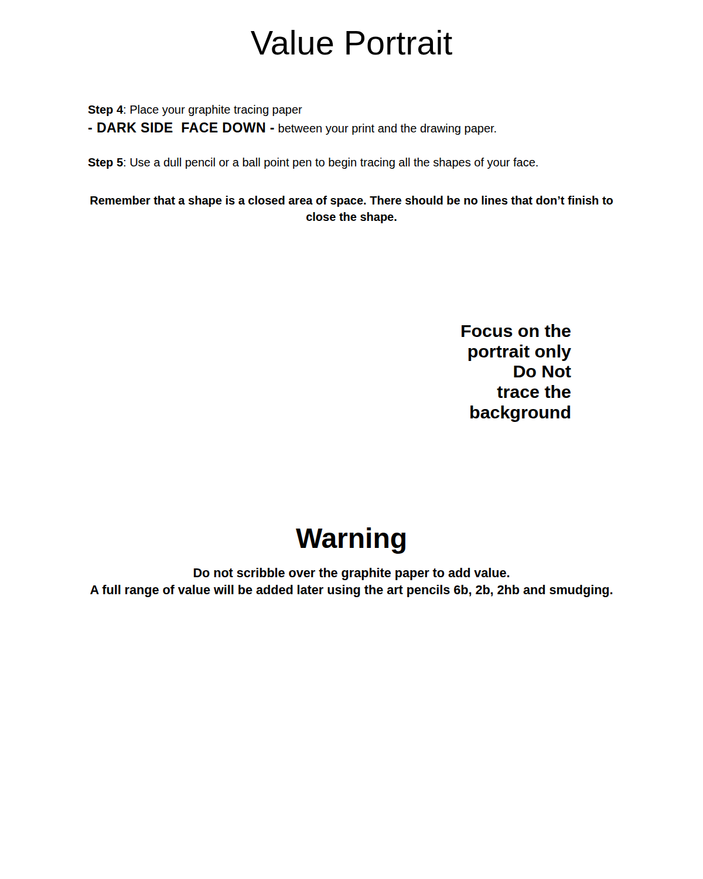Value Portrait
Step 4: Place your graphite tracing paper
- DARK SIDE FACE DOWN - between your print and the drawing paper.
Step 5: Use a dull pencil or a ball point pen to begin tracing all the shapes of your face.
Remember that a shape is a closed area of space. There should be no lines that don’t finish to close the shape.
Focus on the portrait only
Do Not
trace the
background
Warning
Do not scribble over the graphite paper to add value.
A full range of value will be added later using the art pencils 6b, 2b, 2hb and smudging.